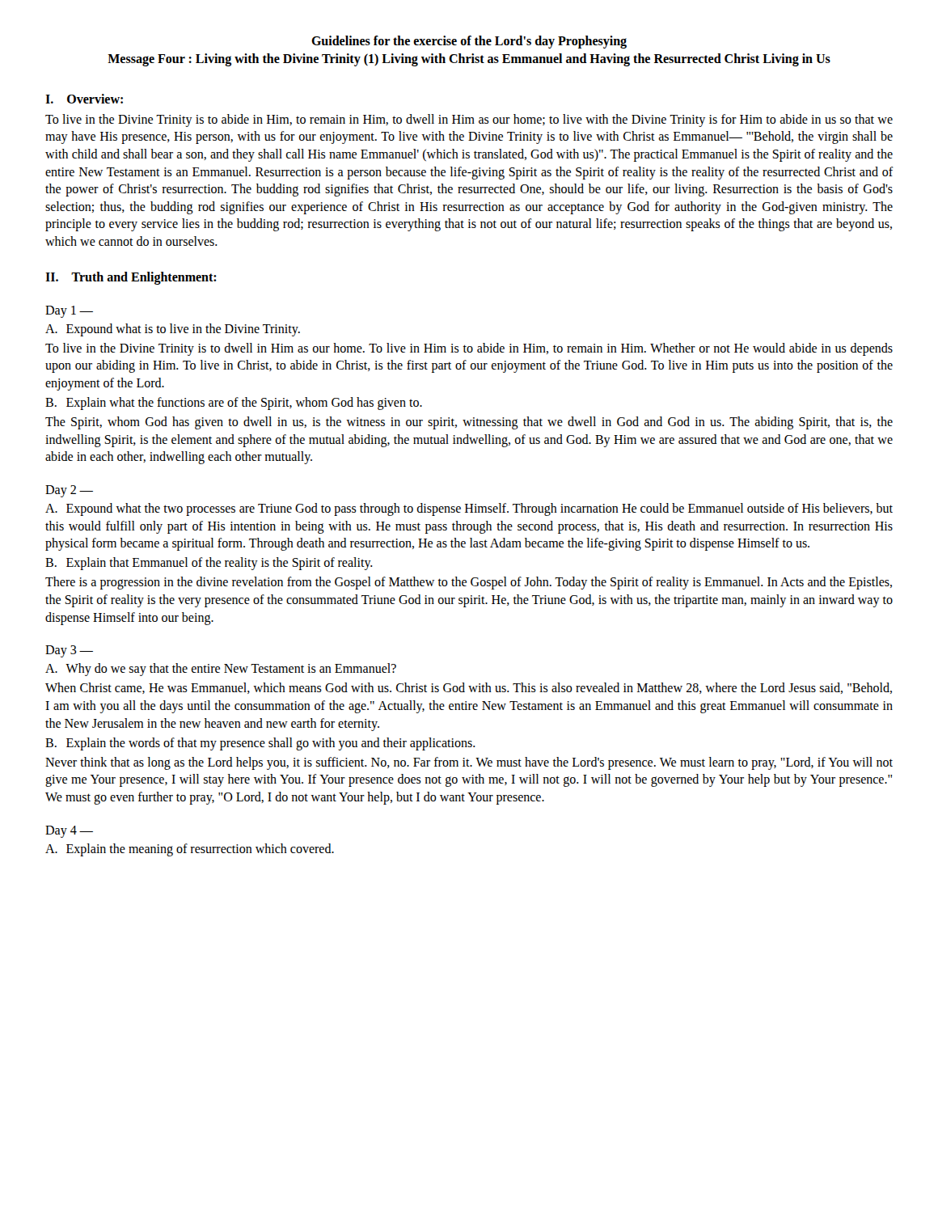Guidelines for the exercise of the Lord's day Prophesying
Message Four : Living with the Divine Trinity (1) Living with Christ as Emmanuel and Having the Resurrected Christ Living in Us
I. Overview:
To live in the Divine Trinity is to abide in Him, to remain in Him, to dwell in Him as our home; to live with the Divine Trinity is for Him to abide in us so that we may have His presence, His person, with us for our enjoyment. To live with the Divine Trinity is to live with Christ as Emmanuel— "'Behold, the virgin shall be with child and shall bear a son, and they shall call His name Emmanuel' (which is translated, God with us)". The practical Emmanuel is the Spirit of reality and the entire New Testament is an Emmanuel. Resurrection is a person because the life-giving Spirit as the Spirit of reality is the reality of the resurrected Christ and of the power of Christ's resurrection. The budding rod signifies that Christ, the resurrected One, should be our life, our living. Resurrection is the basis of God's selection; thus, the budding rod signifies our experience of Christ in His resurrection as our acceptance by God for authority in the God-given ministry. The principle to every service lies in the budding rod; resurrection is everything that is not out of our natural life; resurrection speaks of the things that are beyond us, which we cannot do in ourselves.
II. Truth and Enlightenment:
Day 1 —
A. Expound what is to live in the Divine Trinity.
To live in the Divine Trinity is to dwell in Him as our home. To live in Him is to abide in Him, to remain in Him. Whether or not He would abide in us depends upon our abiding in Him. To live in Christ, to abide in Christ, is the first part of our enjoyment of the Triune God. To live in Him puts us into the position of the enjoyment of the Lord.
B. Explain what the functions are of the Spirit, whom God has given to.
The Spirit, whom God has given to dwell in us, is the witness in our spirit, witnessing that we dwell in God and God in us. The abiding Spirit, that is, the indwelling Spirit, is the element and sphere of the mutual abiding, the mutual indwelling, of us and God. By Him we are assured that we and God are one, that we abide in each other, indwelling each other mutually.
Day 2 —
A. Expound what the two processes are Triune God to pass through to dispense Himself. Through incarnation He could be Emmanuel outside of His believers, but this would fulfill only part of His intention in being with us. He must pass through the second process, that is, His death and resurrection. In resurrection His physical form became a spiritual form. Through death and resurrection, He as the last Adam became the life-giving Spirit to dispense Himself to us.
B. Explain that Emmanuel of the reality is the Spirit of reality.
There is a progression in the divine revelation from the Gospel of Matthew to the Gospel of John. Today the Spirit of reality is Emmanuel. In Acts and the Epistles, the Spirit of reality is the very presence of the consummated Triune God in our spirit. He, the Triune God, is with us, the tripartite man, mainly in an inward way to dispense Himself into our being.
Day 3 —
A. Why do we say that the entire New Testament is an Emmanuel?
When Christ came, He was Emmanuel, which means God with us. Christ is God with us. This is also revealed in Matthew 28, where the Lord Jesus said, "Behold, I am with you all the days until the consummation of the age." Actually, the entire New Testament is an Emmanuel and this great Emmanuel will consummate in the New Jerusalem in the new heaven and new earth for eternity.
B. Explain the words of that my presence shall go with you and their applications.
Never think that as long as the Lord helps you, it is sufficient. No, no. Far from it. We must have the Lord's presence. We must learn to pray, "Lord, if You will not give me Your presence, I will stay here with You. If Your presence does not go with me, I will not go. I will not be governed by Your help but by Your presence." We must go even further to pray, "O Lord, I do not want Your help, but I do want Your presence.
Day 4 —
A. Explain the meaning of resurrection which covered.